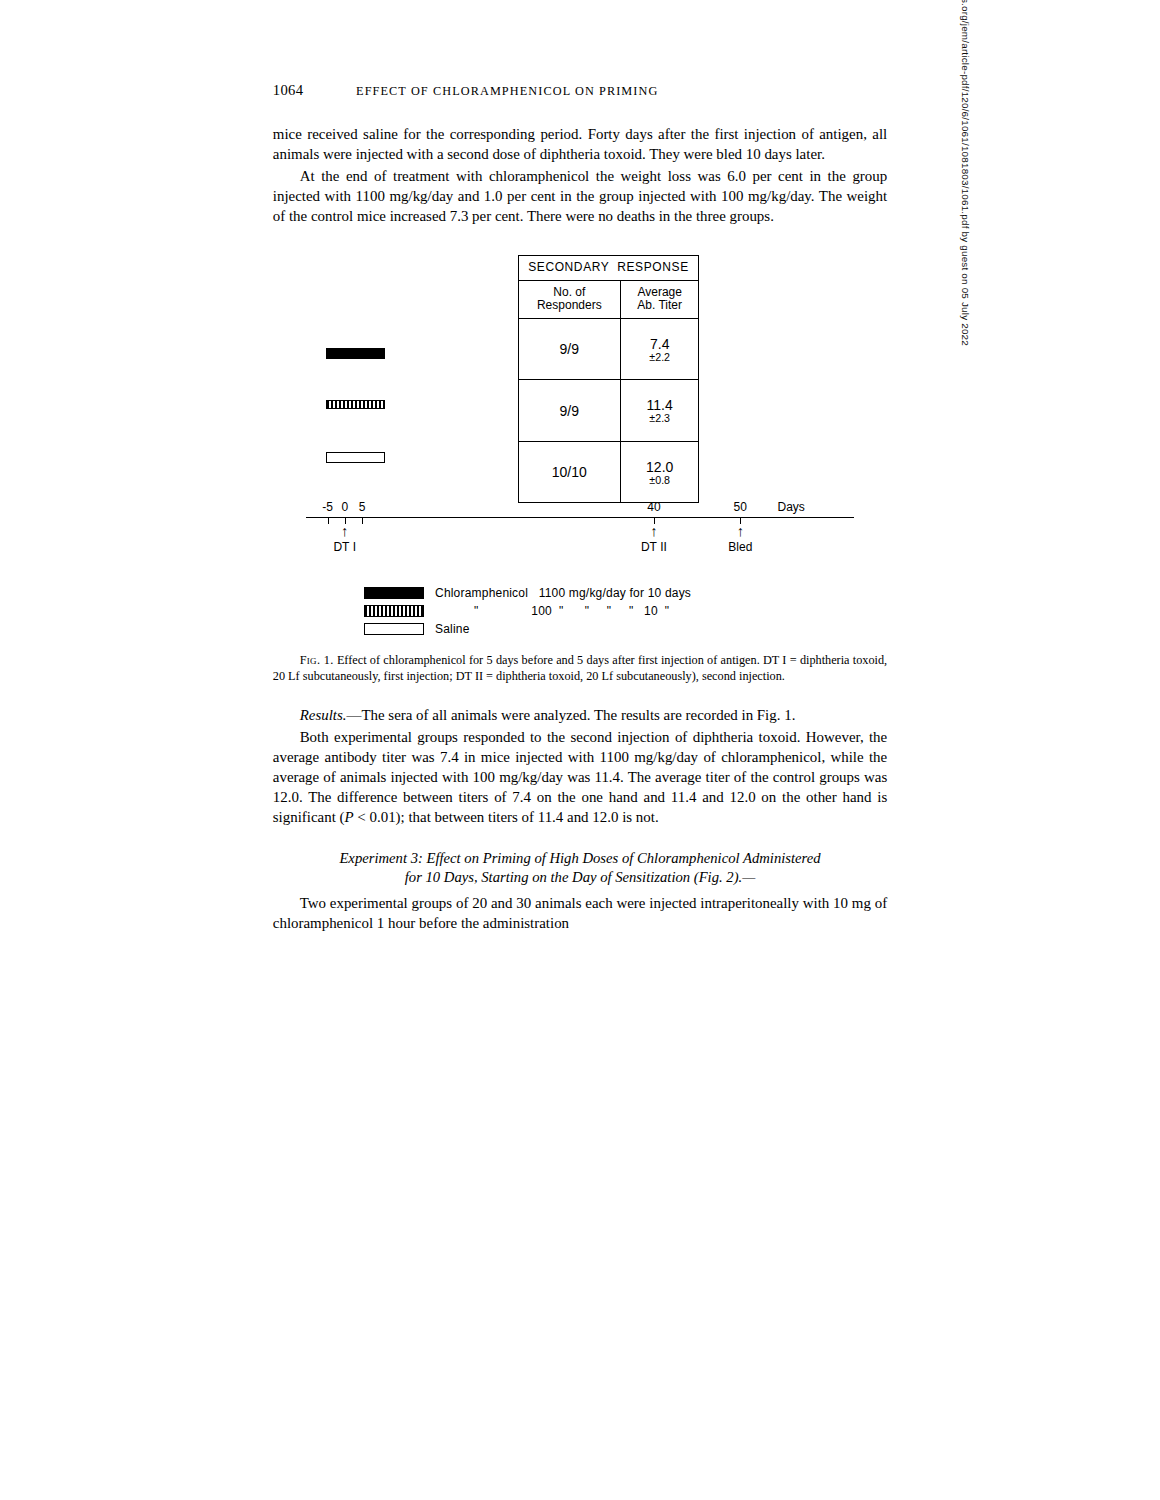Downloaded from http://rupress.org/jem/article-pdf/120/6/1061/1081803/1061.pdf by guest on 05 July 2022
1064 EFFECT OF CHLORAMPHENICOL ON PRIMING
mice received saline for the corresponding period. Forty days after the first injection of antigen, all animals were injected with a second dose of diphtheria toxoid. They were bled 10 days later.
At the end of treatment with chloramphenicol the weight loss was 6.0 per cent in the group injected with 1100 mg/kg/day and 1.0 per cent in the group injected with 100 mg/kg/day. The weight of the control mice increased 7.3 per cent. There were no deaths in the three groups.
| SECONDARY RESPONSE |
| --- |
| No. of Responders | Average Ab. Titer |
| 9/9 | 7.4 ±2.2 |
| 9/9 | 11.4 ±2.3 |
| 10/10 | 12.0 ±0.8 |
-5
0
5
40
50
Days
↑
↑
↑
DT I
DT II
Bled
Chloramphenicol 1100 mg/kg/day for 10 days
" 100 " " " " 10 "
Saline
Fig. 1. Effect of chloramphenicol for 5 days before and 5 days after first injection of antigen. DT I = diphtheria toxoid, 20 Lf subcutaneously, first injection; DT II = diphtheria toxoid, 20 Lf subcutaneously), second injection.
Results.—The sera of all animals were analyzed. The results are recorded in Fig. 1.
Both experimental groups responded to the second injection of diphtheria toxoid. However, the average antibody titer was 7.4 in mice injected with 1100 mg/kg/day of chloramphenicol, while the average of animals injected with 100 mg/kg/day was 11.4. The average titer of the control groups was 12.0. The difference between titers of 7.4 on the one hand and 11.4 and 12.0 on the other hand is significant (P < 0.01); that between titers of 11.4 and 12.0 is not.
Experiment 3: Effect on Priming of High Doses of Chloramphenicol Administered
for 10 Days, Starting on the Day of Sensitization (Fig. 2).—
Two experimental groups of 20 and 30 animals each were injected intraperitoneally with 10 mg of chloramphenicol 1 hour before the administration